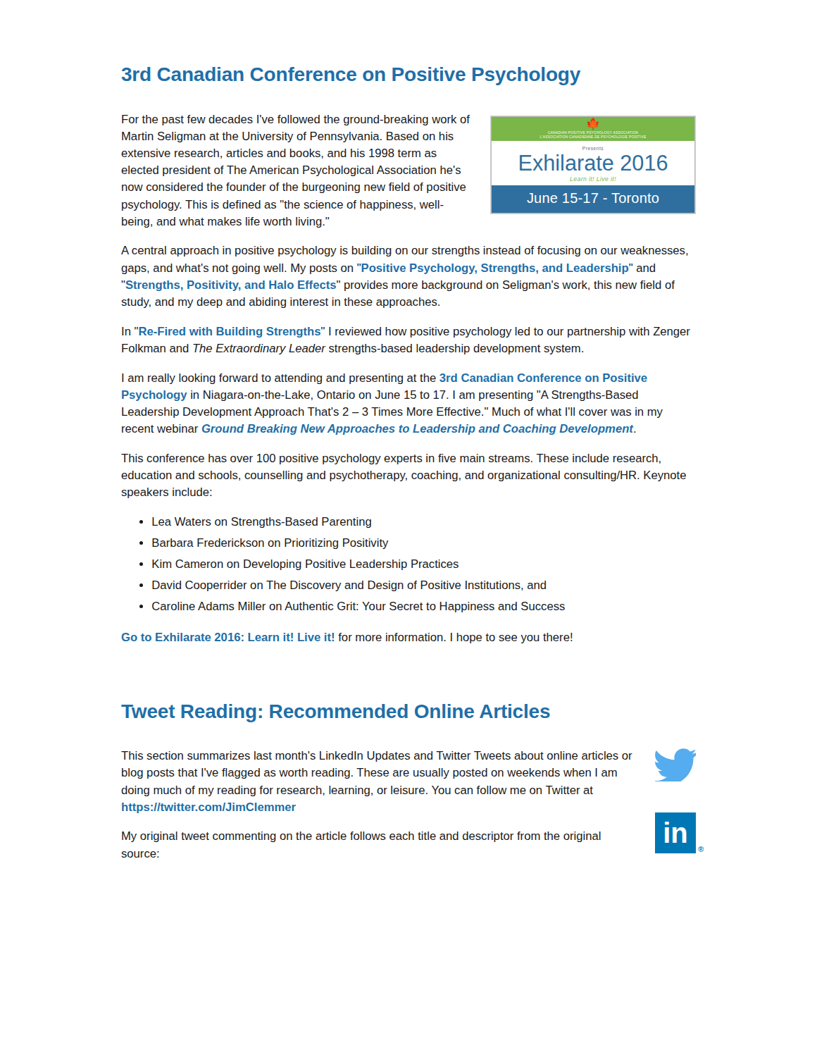3rd Canadian Conference on Positive Psychology
🍁
CANADIAN POSITIVE PSYCHOLOGY ASSOCIATION
L'ASSOCIATION CANADIENNE DE PSYCHOLOGIE POSITIVE
Presents
Exhilarate 2016
Learn it! Live it!
June 15-17 - Toronto
For the past few decades I've followed the ground-breaking work of Martin Seligman at the University of Pennsylvania. Based on his extensive research, articles and books, and his 1998 term as elected president of The American Psychological Association he's now considered the founder of the burgeoning new field of positive psychology. This is defined as "the science of happiness, well-being, and what makes life worth living."
A central approach in positive psychology is building on our strengths instead of focusing on our weaknesses, gaps, and what's not going well. My posts on "Positive Psychology, Strengths, and Leadership" and "Strengths, Positivity, and Halo Effects" provides more background on Seligman's work, this new field of study, and my deep and abiding interest in these approaches.
In "Re-Fired with Building Strengths" I reviewed how positive psychology led to our partnership with Zenger Folkman and The Extraordinary Leader strengths-based leadership development system.
I am really looking forward to attending and presenting at the 3rd Canadian Conference on Positive Psychology in Niagara-on-the-Lake, Ontario on June 15 to 17. I am presenting "A Strengths-Based Leadership Development Approach That's 2 – 3 Times More Effective." Much of what I'll cover was in my recent webinar Ground Breaking New Approaches to Leadership and Coaching Development.
This conference has over 100 positive psychology experts in five main streams. These include research, education and schools, counselling and psychotherapy, coaching, and organizational consulting/HR. Keynote speakers include:
Lea Waters on Strengths-Based Parenting
Barbara Frederickson on Prioritizing Positivity
Kim Cameron on Developing Positive Leadership Practices
David Cooperrider on The Discovery and Design of Positive Institutions, and
Caroline Adams Miller on Authentic Grit: Your Secret to Happiness and Success
Go to Exhilarate 2016: Learn it! Live it! for more information. I hope to see you there!
Tweet Reading: Recommended Online Articles
in®
This section summarizes last month's LinkedIn Updates and Twitter Tweets about online articles or blog posts that I've flagged as worth reading. These are usually posted on weekends when I am doing much of my reading for research, learning, or leisure. You can follow me on Twitter at https://twitter.com/JimClemmer
My original tweet commenting on the article follows each title and descriptor from the original source: